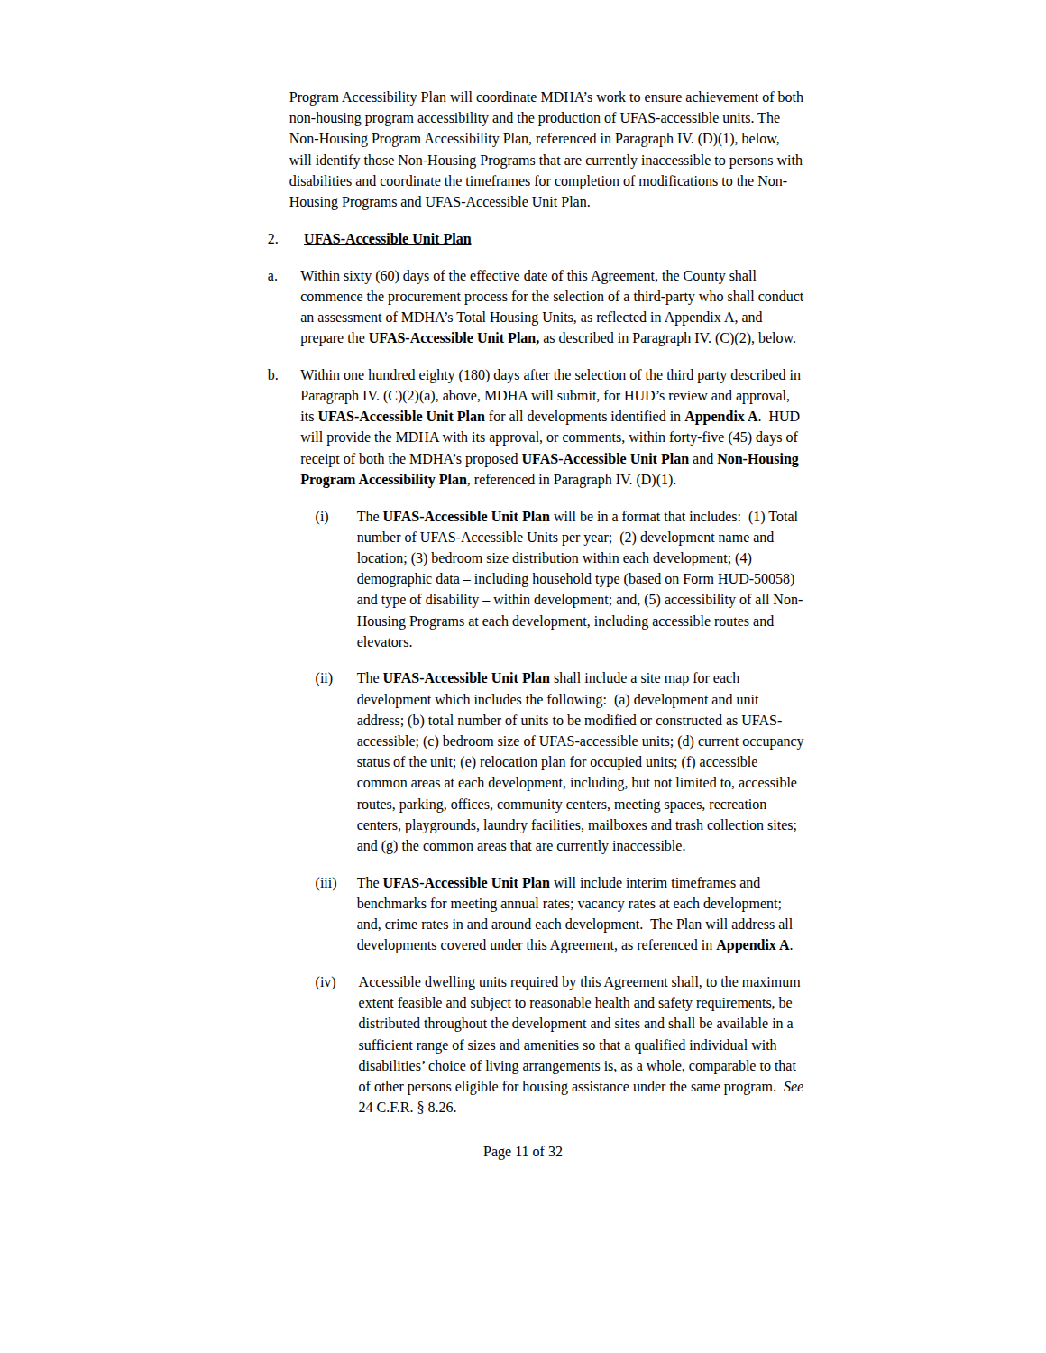Program Accessibility Plan will coordinate MDHA’s work to ensure achievement of both non-housing program accessibility and the production of UFAS-accessible units. The Non-Housing Program Accessibility Plan, referenced in Paragraph IV. (D)(1), below, will identify those Non-Housing Programs that are currently inaccessible to persons with disabilities and coordinate the timeframes for completion of modifications to the Non-Housing Programs and UFAS-Accessible Unit Plan.
2. UFAS-Accessible Unit Plan
a. Within sixty (60) days of the effective date of this Agreement, the County shall commence the procurement process for the selection of a third-party who shall conduct an assessment of MDHA’s Total Housing Units, as reflected in Appendix A, and prepare the UFAS-Accessible Unit Plan, as described in Paragraph IV. (C)(2), below.
b. Within one hundred eighty (180) days after the selection of the third party described in Paragraph IV. (C)(2)(a), above, MDHA will submit, for HUD’s review and approval, its UFAS-Accessible Unit Plan for all developments identified in Appendix A. HUD will provide the MDHA with its approval, or comments, within forty-five (45) days of receipt of both the MDHA’s proposed UFAS-Accessible Unit Plan and Non-Housing Program Accessibility Plan, referenced in Paragraph IV. (D)(1).
(i) The UFAS-Accessible Unit Plan will be in a format that includes: (1) Total number of UFAS-Accessible Units per year; (2) development name and location; (3) bedroom size distribution within each development; (4) demographic data – including household type (based on Form HUD-50058) and type of disability – within development; and, (5) accessibility of all Non-Housing Programs at each development, including accessible routes and elevators.
(ii) The UFAS-Accessible Unit Plan shall include a site map for each development which includes the following: (a) development and unit address; (b) total number of units to be modified or constructed as UFAS-accessible; (c) bedroom size of UFAS-accessible units; (d) current occupancy status of the unit; (e) relocation plan for occupied units; (f) accessible common areas at each development, including, but not limited to, accessible routes, parking, offices, community centers, meeting spaces, recreation centers, playgrounds, laundry facilities, mailboxes and trash collection sites; and (g) the common areas that are currently inaccessible.
(iii) The UFAS-Accessible Unit Plan will include interim timeframes and benchmarks for meeting annual rates; vacancy rates at each development; and, crime rates in and around each development. The Plan will address all developments covered under this Agreement, as referenced in Appendix A.
(iv) Accessible dwelling units required by this Agreement shall, to the maximum extent feasible and subject to reasonable health and safety requirements, be distributed throughout the development and sites and shall be available in a sufficient range of sizes and amenities so that a qualified individual with disabilities’ choice of living arrangements is, as a whole, comparable to that of other persons eligible for housing assistance under the same program. See 24 C.F.R. § 8.26.
Page 11 of 32